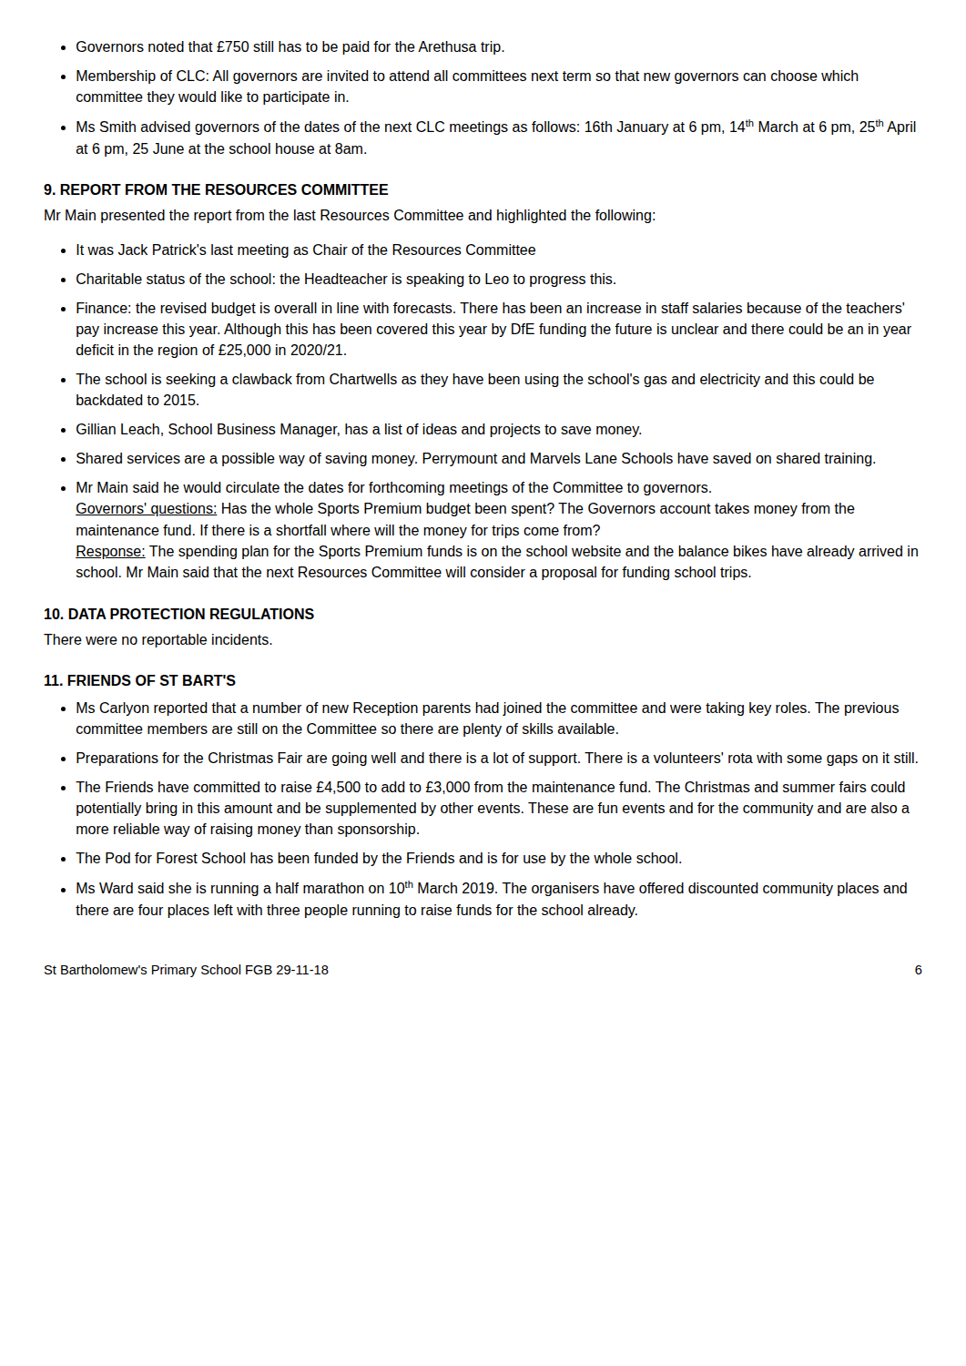Governors noted that £750 still has to be paid for the Arethusa trip.
Membership of CLC: All governors are invited to attend all committees next term so that new governors can choose which committee they would like to participate in.
Ms Smith advised governors of the dates of the next CLC meetings as follows: 16th January at 6 pm, 14th March at 6 pm, 25th April at 6 pm, 25 June at the school house at 8am.
9. Report from the Resources Committee
Mr Main presented the report from the last Resources Committee and highlighted the following:
It was Jack Patrick's last meeting as Chair of the Resources Committee
Charitable status of the school: the Headteacher is speaking to Leo to progress this.
Finance: the revised budget is overall in line with forecasts. There has been an increase in staff salaries because of the teachers' pay increase this year. Although this has been covered this year by DfE funding the future is unclear and there could be an in year deficit in the region of £25,000 in 2020/21.
The school is seeking a clawback from Chartwells as they have been using the school's gas and electricity and this could be backdated to 2015.
Gillian Leach, School Business Manager, has a list of ideas and projects to save money.
Shared services are a possible way of saving money. Perrymount and Marvels Lane Schools have saved on shared training.
Mr Main said he would circulate the dates for forthcoming meetings of the Committee to governors.
Governors' questions: Has the whole Sports Premium budget been spent? The Governors account takes money from the maintenance fund. If there is a shortfall where will the money for trips come from?
Response: The spending plan for the Sports Premium funds is on the school website and the balance bikes have already arrived in school. Mr Main said that the next Resources Committee will consider a proposal for funding school trips.
10. Data Protection Regulations
There were no reportable incidents.
11. Friends of St Bart's
Ms Carlyon reported that a number of new Reception parents had joined the committee and were taking key roles. The previous committee members are still on the Committee so there are plenty of skills available.
Preparations for the Christmas Fair are going well and there is a lot of support. There is a volunteers' rota with some gaps on it still.
The Friends have committed to raise £4,500 to add to £3,000 from the maintenance fund. The Christmas and summer fairs could potentially bring in this amount and be supplemented by other events. These are fun events and for the community and are also a more reliable way of raising money than sponsorship.
The Pod for Forest School has been funded by the Friends and is for use by the whole school.
Ms Ward said she is running a half marathon on 10th March 2019. The organisers have offered discounted community places and there are four places left with three people running to raise funds for the school already.
St Bartholomew's Primary School FGB 29-11-18 6